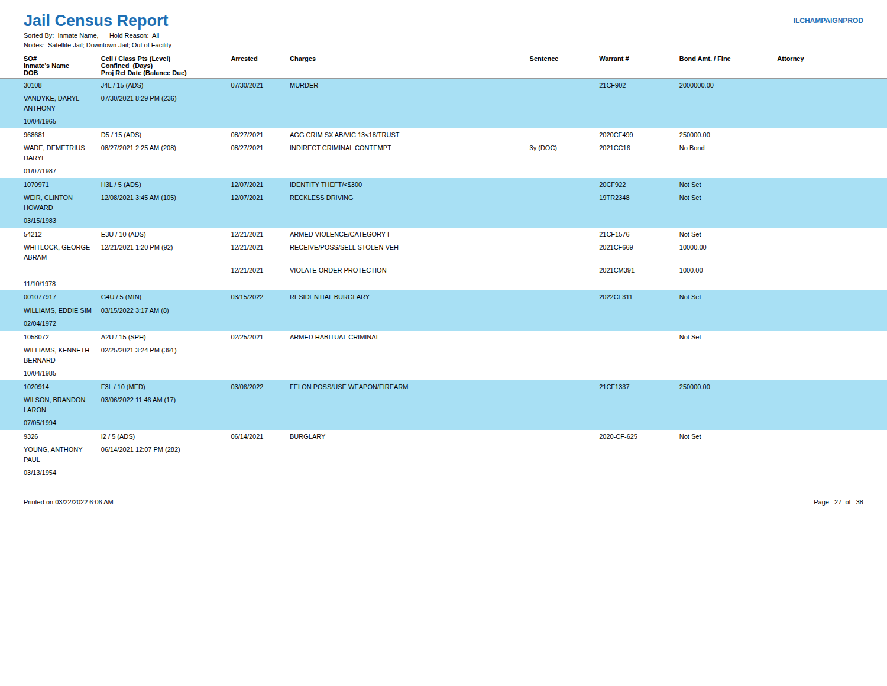ILCHAMPAIGNPROD
Jail Census Report
Sorted By: Inmate Name, Hold Reason: All
Nodes: Satellite Jail; Downtown Jail; Out of Facility
| SO# Inmate's Name DOB | Cell / Class Pts (Level) Confined (Days) Proj Rel Date (Balance Due) | Arrested | Charges | Sentence | Warrant # | Bond Amt. / Fine | Attorney |
| --- | --- | --- | --- | --- | --- | --- | --- |
| 30108 | J4L / 15 (ADS) | 07/30/2021 | MURDER | | 21CF902 | 2000000.00 | |
| VANDYKE, DARYL ANTHONY | 07/30/2021 8:29 PM (236) | | | | | | |
| 10/04/1965 | | | | | | | |
| 968681 | D5 / 15 (ADS) | 08/27/2021 | AGG CRIM SX AB/VIC 13<18/TRUST | | 2020CF499 | 250000.00 | |
| WADE, DEMETRIUS DARYL | 08/27/2021 2:25 AM (208) | 08/27/2021 | INDIRECT CRIMINAL CONTEMPT | 3y (DOC) | 2021CC16 | No Bond | |
| 01/07/1987 | | | | | | | |
| 1070971 | H3L / 5 (ADS) | 12/07/2021 | IDENTITY THEFT/<$300 | | 20CF922 | Not Set | |
| WEIR, CLINTON HOWARD | 12/08/2021 3:45 AM (105) | 12/07/2021 | RECKLESS DRIVING | | 19TR2348 | Not Set | |
| 03/15/1983 | | | | | | | |
| 54212 | E3U / 10 (ADS) | 12/21/2021 | ARMED VIOLENCE/CATEGORY I | | 21CF1576 | Not Set | |
| WHITLOCK, GEORGE ABRAM | 12/21/2021 1:20 PM (92) | 12/21/2021 | RECEIVE/POSS/SELL STOLEN VEH | | 2021CF669 | 10000.00 | |
| | | 12/21/2021 | VIOLATE ORDER PROTECTION | | 2021CM391 | 1000.00 | |
| 11/10/1978 | | | | | | | |
| 001077917 | G4U / 5 (MIN) | 03/15/2022 | RESIDENTIAL BURGLARY | | 2022CF311 | Not Set | |
| WILLIAMS, EDDIE SIM | 03/15/2022 3:17 AM (8) | | | | | | |
| 02/04/1972 | | | | | | | |
| 1058072 | A2U / 15 (SPH) | 02/25/2021 | ARMED HABITUAL CRIMINAL | | | Not Set | |
| WILLIAMS, KENNETH BERNARD | 02/25/2021 3:24 PM (391) | | | | | | |
| 10/04/1985 | | | | | | | |
| 1020914 | F3L / 10 (MED) | 03/06/2022 | FELON POSS/USE WEAPON/FIREARM | | 21CF1337 | 250000.00 | |
| WILSON, BRANDON LARON | 03/06/2022 11:46 AM (17) | | | | | | |
| 07/05/1994 | | | | | | | |
| 9326 | I2 / 5 (ADS) | 06/14/2021 | BURGLARY | | 2020-CF-625 | Not Set | |
| YOUNG, ANTHONY PAUL | 06/14/2021 12:07 PM (282) | | | | | | |
| 03/13/1954 | | | | | | | |
Printed on 03/22/2022 6:06 AM Page 27 of 38